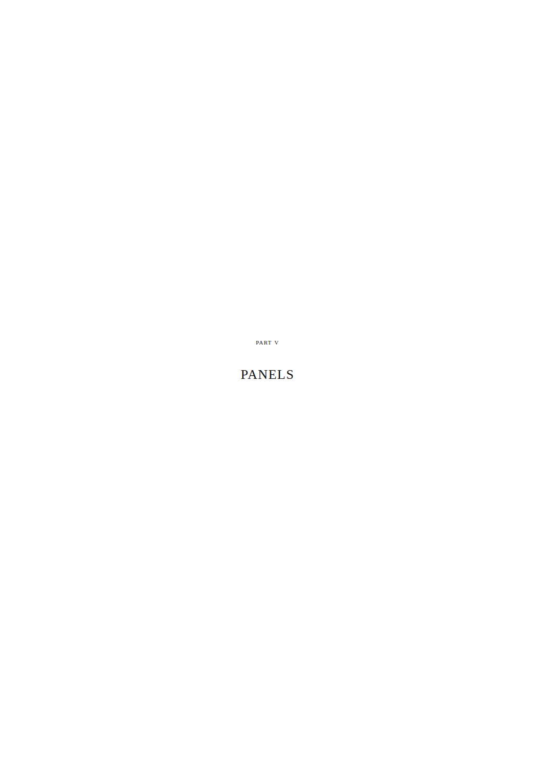Part V
Panels